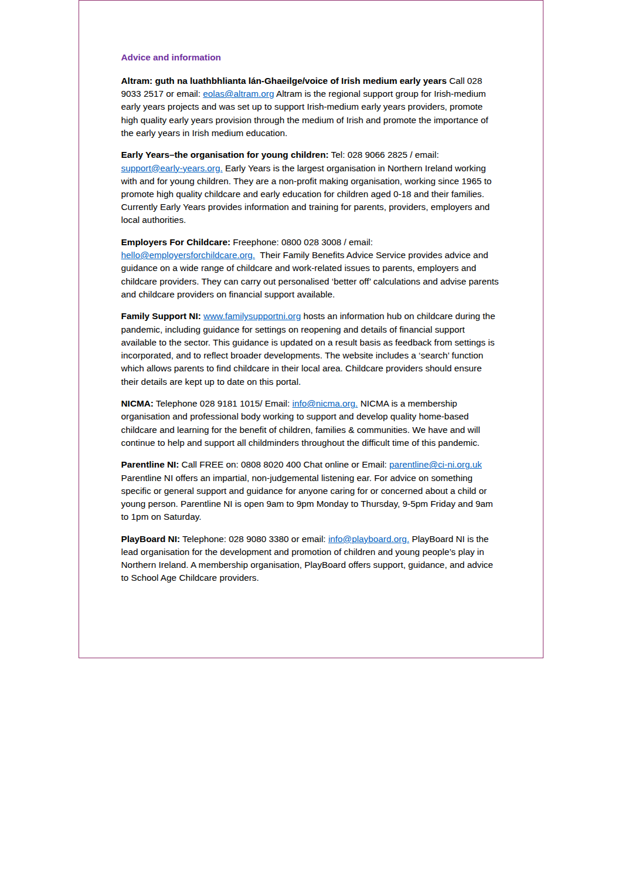Advice and information
Altram: guth na luathbhlianta lán-Ghaeilge/voice of Irish medium early years Call 028 9033 2517 or email: eolas@altram.org Altram is the regional support group for Irish-medium early years projects and was set up to support Irish-medium early years providers, promote high quality early years provision through the medium of Irish and promote the importance of the early years in Irish medium education.
Early Years–the organisation for young children: Tel: 028 9066 2825 / email: support@early-years.org. Early Years is the largest organisation in Northern Ireland working with and for young children. They are a non-profit making organisation, working since 1965 to promote high quality childcare and early education for children aged 0-18 and their families. Currently Early Years provides information and training for parents, providers, employers and local authorities.
Employers For Childcare: Freephone: 0800 028 3008 / email: hello@employersforchildcare.org. Their Family Benefits Advice Service provides advice and guidance on a wide range of childcare and work-related issues to parents, employers and childcare providers. They can carry out personalised ‘better off’ calculations and advise parents and childcare providers on financial support available.
Family Support NI: www.familysupportni.org hosts an information hub on childcare during the pandemic, including guidance for settings on reopening and details of financial support available to the sector. This guidance is updated on a result basis as feedback from settings is incorporated, and to reflect broader developments. The website includes a ‘search’ function which allows parents to find childcare in their local area. Childcare providers should ensure their details are kept up to date on this portal.
NICMA: Telephone 028 9181 1015/ Email: info@nicma.org. NICMA is a membership organisation and professional body working to support and develop quality home-based childcare and learning for the benefit of children, families & communities. We have and will continue to help and support all childminders throughout the difficult time of this pandemic.
Parentline NI: Call FREE on: 0808 8020 400 Chat online or Email: parentline@ci-ni.org.uk Parentline NI offers an impartial, non-judgemental listening ear. For advice on something specific or general support and guidance for anyone caring for or concerned about a child or young person. Parentline NI is open 9am to 9pm Monday to Thursday, 9-5pm Friday and 9am to 1pm on Saturday.
PlayBoard NI: Telephone: 028 9080 3380 or email: info@playboard.org. PlayBoard NI is the lead organisation for the development and promotion of children and young people’s play in Northern Ireland. A membership organisation, PlayBoard offers support, guidance, and advice to School Age Childcare providers.